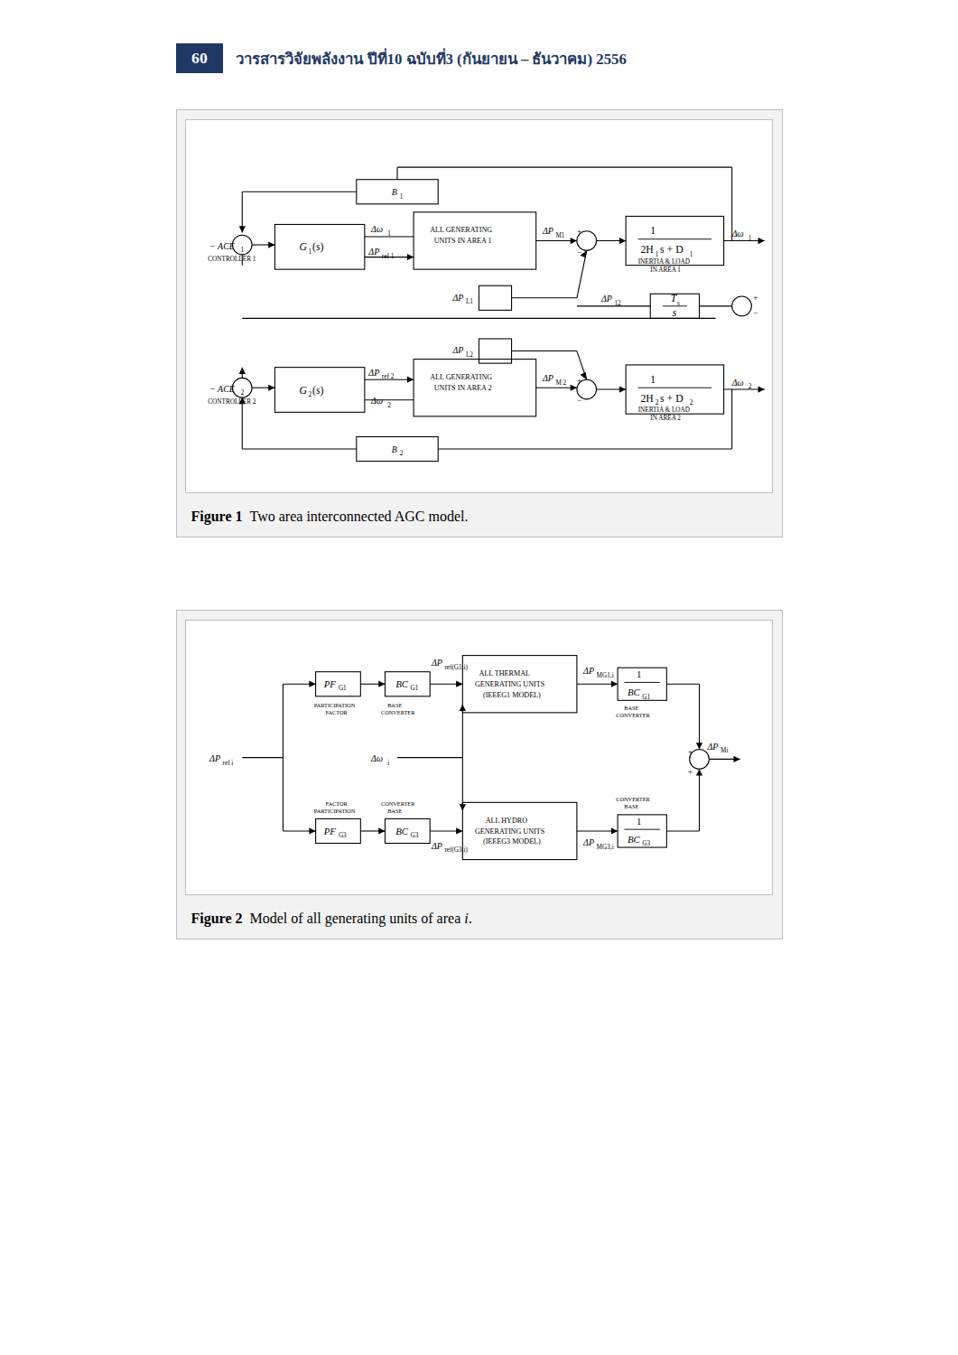60
วารสารวิจัยพลังงาน ปีที่10 ฉบับที่3 (กันยายน – ธันวาคม) 2556
B 1 − ACE 1 CONTROLLER 1 G 1 (s) Δω 1 ΔP ref 1 ALL GENERATING UNITS IN AREA 1 ΔP M1 + − 1 2H 1 s + D 1 INERTIA & LOAD IN AREA 1 Δω 1 ΔP L1 ΔP 12 T s s + − ΔP L2 − ACE 2 CONTROLLER 2 G 2 (s) ΔP ref 2 Δω 2 ALL GENERATING UNITS IN AREA 2 ΔP M 2 + − 1 2H 2 s + D 2 INERTIA & LOAD IN AREA 2 Δω 2 B 2
Figure 1 Two area interconnected AGC model.
ΔP ref i PF G1 PARTICIPATION FACTOR BC G1 BASE CONVERTER ΔP ref(G1,i) ALL THERMAL GENERATING UNITS (IEEEG1 MODEL) ΔP MG1,i 1 BC G1 BASE CONVERTER ΔP Mi + + PF G3 PARTICIPATION FACTOR BC G3 BASE CONVERTER ΔP ref(G3,i) ALL HYDRO GENERATING UNITS (IEEEG3 MODEL) ΔP MG3,i 1 BC G3 BASE CONVERTER Δω i
Figure 2 Model of all generating units of area i.